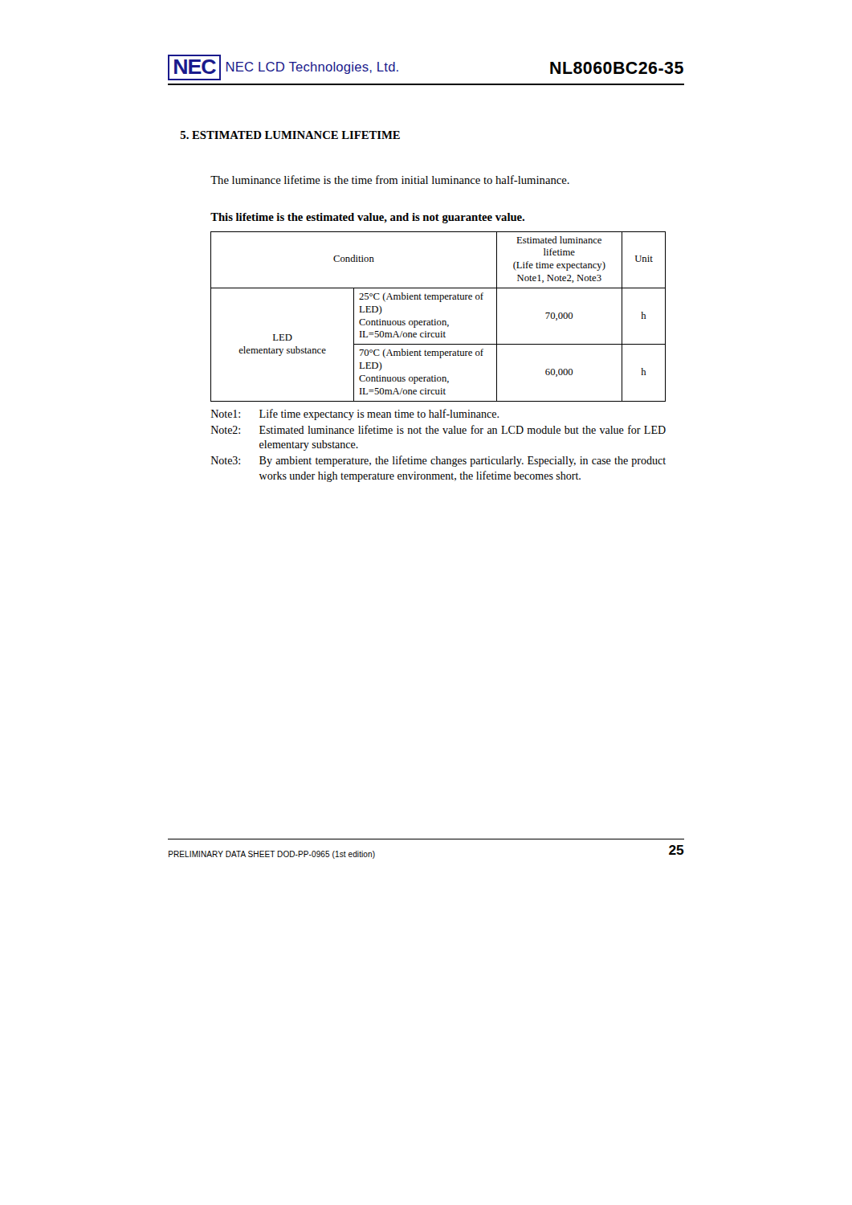NEC NEC LCD Technologies, Ltd.
NL8060BC26-35
5. ESTIMATED LUMINANCE LIFETIME
The luminance lifetime is the time from initial luminance to half-luminance.
This lifetime is the estimated value, and is not guarantee value.
| Condition | Estimated luminance lifetime (Life time expectancy) Note1, Note2, Note3 | Unit |
| LED elementary substance | 25°C (Ambient temperature of LED) Continuous operation, IL=50mA/one circuit | 70,000 | h |
| 70°C (Ambient temperature of LED) Continuous operation, IL=50mA/one circuit | 60,000 | h |
Note1:
Life time expectancy is mean time to half-luminance.
Note2:
Estimated luminance lifetime is not the value for an LCD module but the value for LED elementary substance.
Note3:
By ambient temperature, the lifetime changes particularly. Especially, in case the product works under high temperature environment, the lifetime becomes short.
PRELIMINARY DATA SHEET DOD-PP-0965 (1st edition)
25